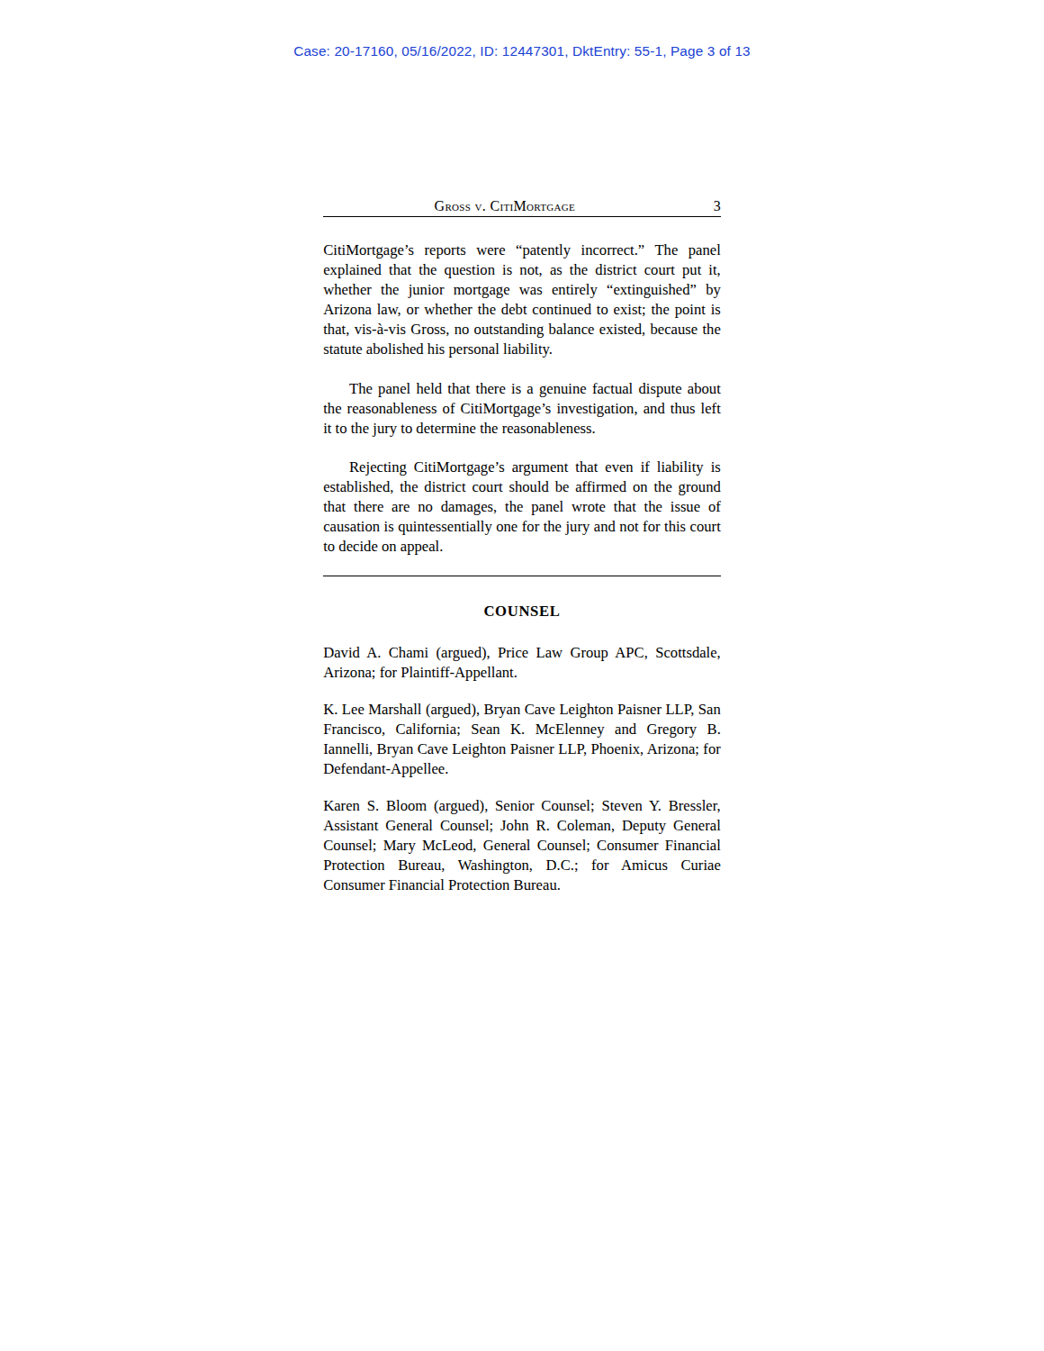Case: 20-17160, 05/16/2022, ID: 12447301, DktEntry: 55-1, Page 3 of 13
Gross v. CitiMortgage
3
CitiMortgage’s reports were “patently incorrect.” The panel explained that the question is not, as the district court put it, whether the junior mortgage was entirely “extinguished” by Arizona law, or whether the debt continued to exist; the point is that, vis-à-vis Gross, no outstanding balance existed, because the statute abolished his personal liability.
The panel held that there is a genuine factual dispute about the reasonableness of CitiMortgage’s investigation, and thus left it to the jury to determine the reasonableness.
Rejecting CitiMortgage’s argument that even if liability is established, the district court should be affirmed on the ground that there are no damages, the panel wrote that the issue of causation is quintessentially one for the jury and not for this court to decide on appeal.
COUNSEL
David A. Chami (argued), Price Law Group APC, Scottsdale, Arizona; for Plaintiff-Appellant.
K. Lee Marshall (argued), Bryan Cave Leighton Paisner LLP, San Francisco, California; Sean K. McElenney and Gregory B. Iannelli, Bryan Cave Leighton Paisner LLP, Phoenix, Arizona; for Defendant-Appellee.
Karen S. Bloom (argued), Senior Counsel; Steven Y. Bressler, Assistant General Counsel; John R. Coleman, Deputy General Counsel; Mary McLeod, General Counsel; Consumer Financial Protection Bureau, Washington, D.C.; for Amicus Curiae Consumer Financial Protection Bureau.